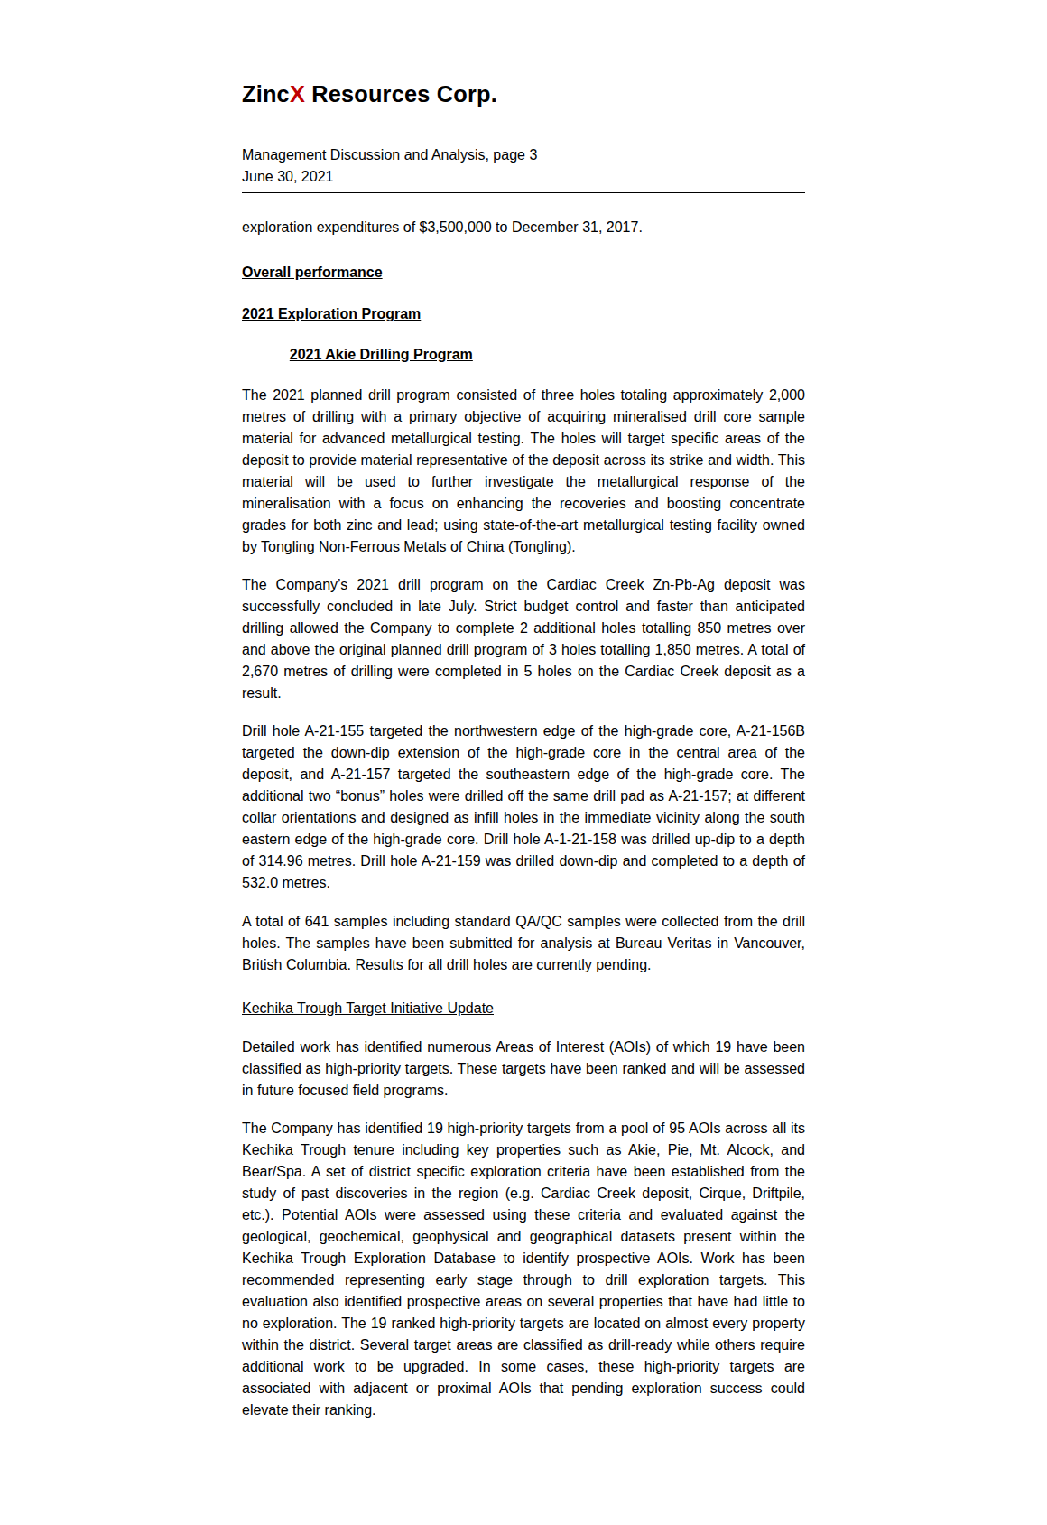ZincX Resources Corp.
Management Discussion and Analysis, page 3
June 30, 2021
exploration expenditures of $3,500,000 to December 31, 2017.
Overall performance
2021 Exploration Program
2021 Akie Drilling Program
The 2021 planned drill program consisted of three holes totaling approximately 2,000 metres of drilling with a primary objective of acquiring mineralised drill core sample material for advanced metallurgical testing. The holes will target specific areas of the deposit to provide material representative of the deposit across its strike and width. This material will be used to further investigate the metallurgical response of the mineralisation with a focus on enhancing the recoveries and boosting concentrate grades for both zinc and lead; using state-of-the-art metallurgical testing facility owned by Tongling Non-Ferrous Metals of China (Tongling).
The Company’s 2021 drill program on the Cardiac Creek Zn-Pb-Ag deposit was successfully concluded in late July. Strict budget control and faster than anticipated drilling allowed the Company to complete 2 additional holes totalling 850 metres over and above the original planned drill program of 3 holes totalling 1,850 metres. A total of 2,670 metres of drilling were completed in 5 holes on the Cardiac Creek deposit as a result.
Drill hole A-21-155 targeted the northwestern edge of the high-grade core, A-21-156B targeted the down-dip extension of the high-grade core in the central area of the deposit, and A-21-157 targeted the southeastern edge of the high-grade core. The additional two “bonus” holes were drilled off the same drill pad as A-21-157; at different collar orientations and designed as infill holes in the immediate vicinity along the south eastern edge of the high-grade core. Drill hole A-1-21-158 was drilled up-dip to a depth of 314.96 metres. Drill hole A-21-159 was drilled down-dip and completed to a depth of 532.0 metres.
A total of 641 samples including standard QA/QC samples were collected from the drill holes. The samples have been submitted for analysis at Bureau Veritas in Vancouver, British Columbia. Results for all drill holes are currently pending.
Kechika Trough Target Initiative Update
Detailed work has identified numerous Areas of Interest (AOIs) of which 19 have been classified as high-priority targets. These targets have been ranked and will be assessed in future focused field programs.
The Company has identified 19 high-priority targets from a pool of 95 AOIs across all its Kechika Trough tenure including key properties such as Akie, Pie, Mt. Alcock, and Bear/Spa. A set of district specific exploration criteria have been established from the study of past discoveries in the region (e.g. Cardiac Creek deposit, Cirque, Driftpile, etc.). Potential AOIs were assessed using these criteria and evaluated against the geological, geochemical, geophysical and geographical datasets present within the Kechika Trough Exploration Database to identify prospective AOIs. Work has been recommended representing early stage through to drill exploration targets. This evaluation also identified prospective areas on several properties that have had little to no exploration. The 19 ranked high-priority targets are located on almost every property within the district. Several target areas are classified as drill-ready while others require additional work to be upgraded. In some cases, these high-priority targets are associated with adjacent or proximal AOIs that pending exploration success could elevate their ranking.